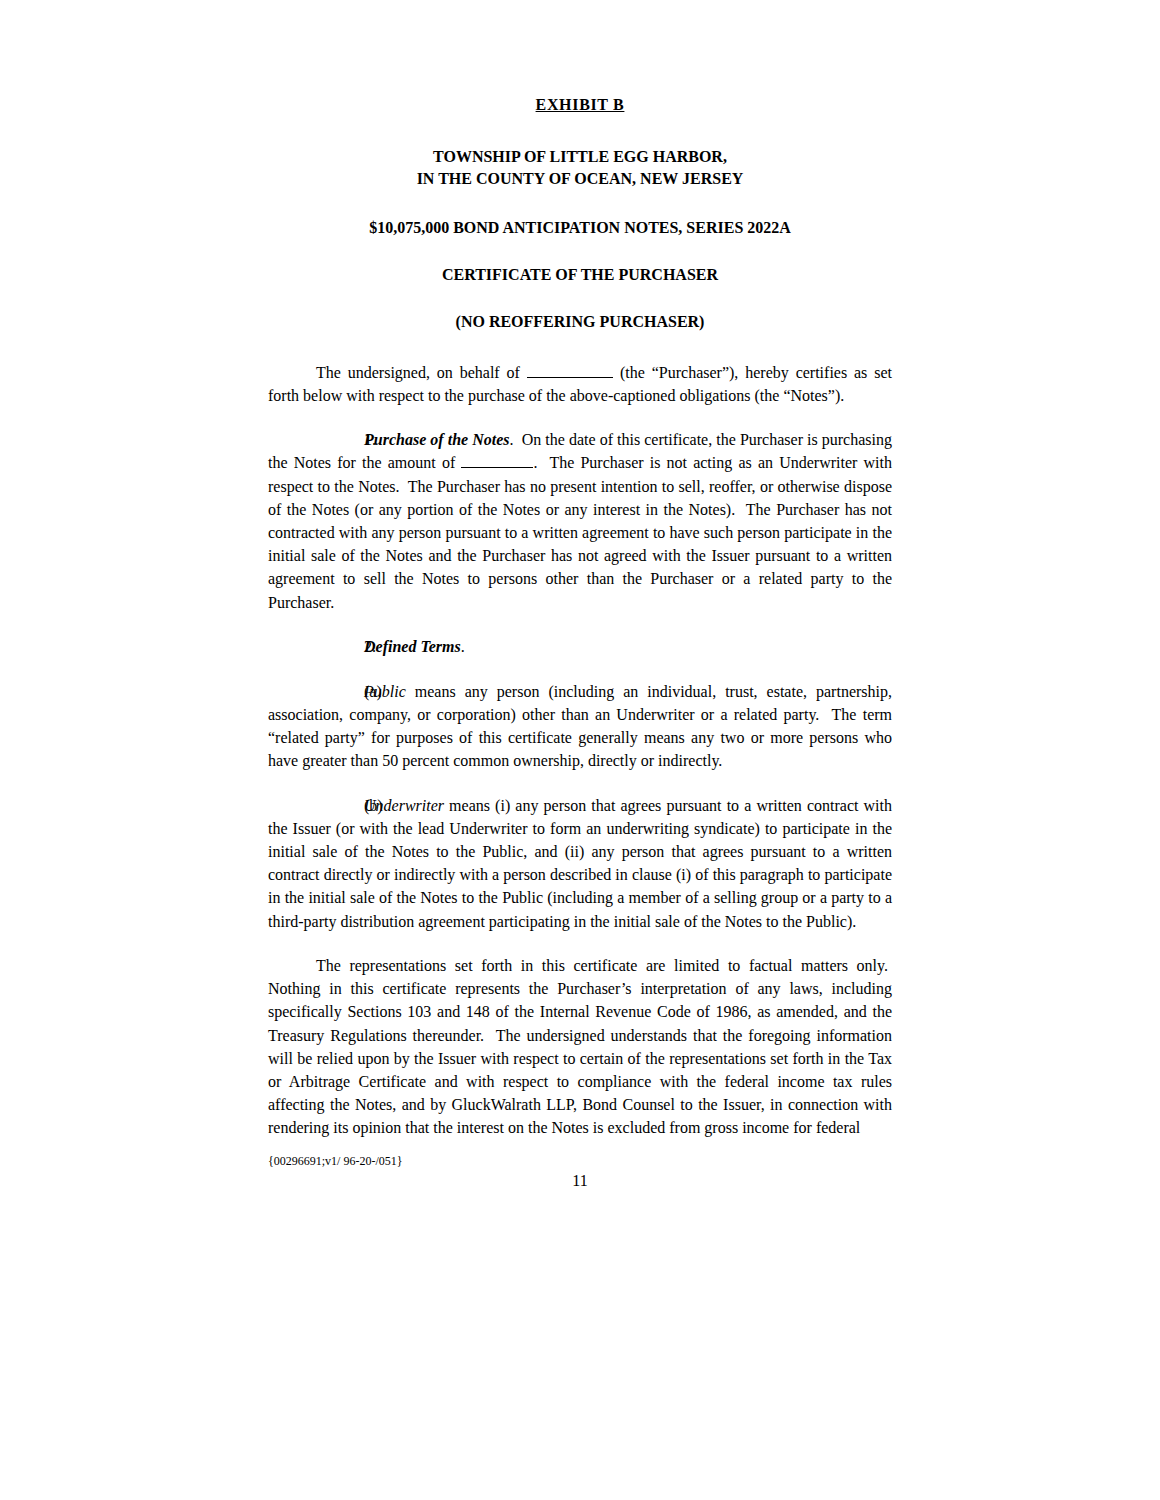EXHIBIT B
TOWNSHIP OF LITTLE EGG HARBOR, IN THE COUNTY OF OCEAN, NEW JERSEY
$10,075,000 BOND ANTICIPATION NOTES, SERIES 2022A
CERTIFICATE OF THE PURCHASER
(NO REOFFERING PURCHASER)
The undersigned, on behalf of (the “Purchaser”), hereby certifies as set forth below with respect to the purchase of the above-captioned obligations (the “Notes”).
1. Purchase of the Notes. On the date of this certificate, the Purchaser is purchasing the Notes for the amount of . The Purchaser is not acting as an Underwriter with respect to the Notes. The Purchaser has no present intention to sell, reoffer, or otherwise dispose of the Notes (or any portion of the Notes or any interest in the Notes). The Purchaser has not contracted with any person pursuant to a written agreement to have such person participate in the initial sale of the Notes and the Purchaser has not agreed with the Issuer pursuant to a written agreement to sell the Notes to persons other than the Purchaser or a related party to the Purchaser.
2. Defined Terms.
(a) Public means any person (including an individual, trust, estate, partnership, association, company, or corporation) other than an Underwriter or a related party. The term “related party” for purposes of this certificate generally means any two or more persons who have greater than 50 percent common ownership, directly or indirectly.
(b) Underwriter means (i) any person that agrees pursuant to a written contract with the Issuer (or with the lead Underwriter to form an underwriting syndicate) to participate in the initial sale of the Notes to the Public, and (ii) any person that agrees pursuant to a written contract directly or indirectly with a person described in clause (i) of this paragraph to participate in the initial sale of the Notes to the Public (including a member of a selling group or a party to a third-party distribution agreement participating in the initial sale of the Notes to the Public).
The representations set forth in this certificate are limited to factual matters only. Nothing in this certificate represents the Purchaser’s interpretation of any laws, including specifically Sections 103 and 148 of the Internal Revenue Code of 1986, as amended, and the Treasury Regulations thereunder. The undersigned understands that the foregoing information will be relied upon by the Issuer with respect to certain of the representations set forth in the Tax or Arbitrage Certificate and with respect to compliance with the federal income tax rules affecting the Notes, and by GluckWalrath LLP, Bond Counsel to the Issuer, in connection with rendering its opinion that the interest on the Notes is excluded from gross income for federal
{00296691;v1/ 96-20-/051}
11